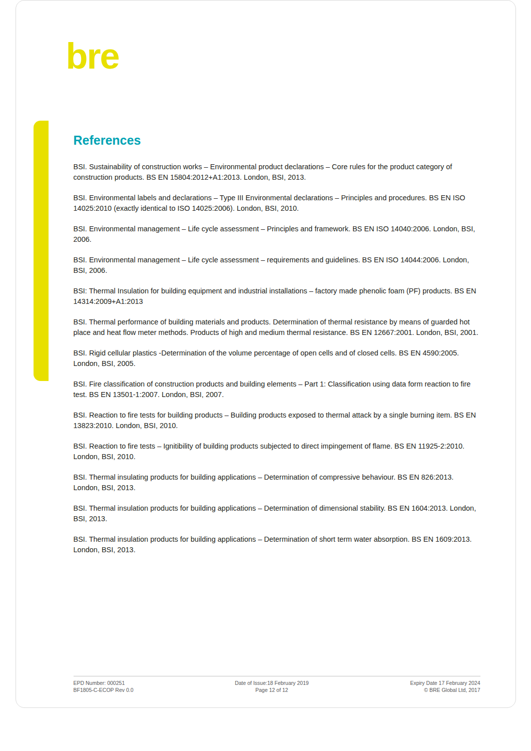bre
References
BSI. Sustainability of construction works – Environmental product declarations – Core rules for the product category of construction products. BS EN 15804:2012+A1:2013. London, BSI, 2013.
BSI. Environmental labels and declarations – Type III Environmental declarations – Principles and procedures. BS EN ISO 14025:2010 (exactly identical to ISO 14025:2006). London, BSI, 2010.
BSI. Environmental management – Life cycle assessment – Principles and framework. BS EN ISO 14040:2006. London, BSI, 2006.
BSI. Environmental management – Life cycle assessment – requirements and guidelines. BS EN ISO 14044:2006. London, BSI, 2006.
BSI: Thermal Insulation for building equipment and industrial installations – factory made phenolic foam (PF) products. BS EN 14314:2009+A1:2013
BSI. Thermal performance of building materials and products. Determination of thermal resistance by means of guarded hot place and heat flow meter methods. Products of high and medium thermal resistance. BS EN 12667:2001. London, BSI, 2001.
BSI. Rigid cellular plastics -Determination of the volume percentage of open cells and of closed cells. BS EN 4590:2005. London, BSI, 2005.
BSI. Fire classification of construction products and building elements – Part 1: Classification using data form reaction to fire test. BS EN 13501-1:2007. London, BSI, 2007.
BSI. Reaction to fire tests for building products – Building products exposed to thermal attack by a single burning item. BS EN 13823:2010. London, BSI, 2010.
BSI. Reaction to fire tests – Ignitibility of building products subjected to direct impingement of flame. BS EN 11925-2:2010. London, BSI, 2010.
BSI. Thermal insulating products for building applications – Determination of compressive behaviour. BS EN 826:2013. London, BSI, 2013.
BSI. Thermal insulation products for building applications – Determination of dimensional stability. BS EN 1604:2013. London, BSI, 2013.
BSI. Thermal insulation products for building applications – Determination of short term water absorption. BS EN 1609:2013. London, BSI, 2013.
EPD Number: 000251
BF1805-C-ECOP Rev 0.0
Date of Issue:18 February 2019
Page 12 of 12
Expiry Date 17 February 2024
© BRE Global Ltd, 2017